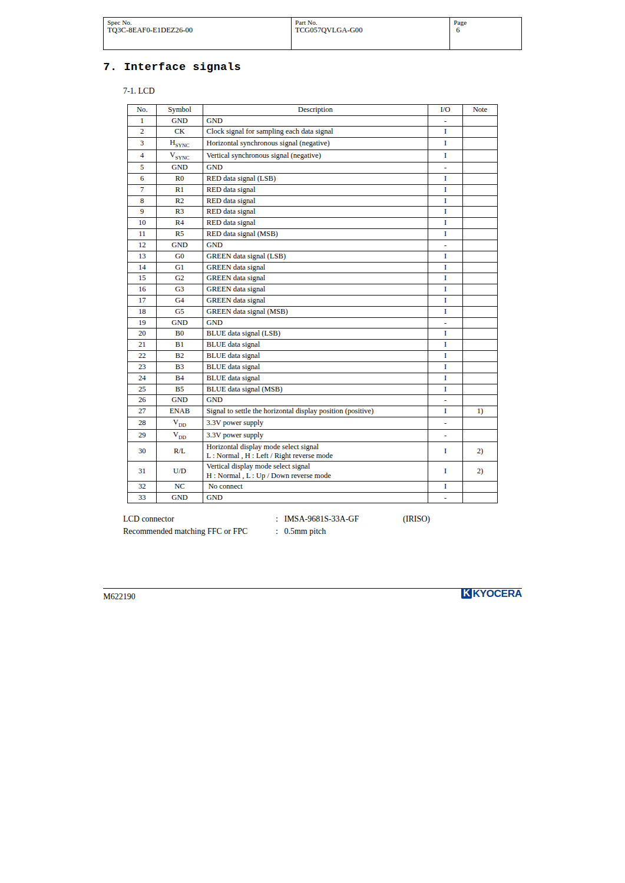| Spec No. TQ3C-8EAF0-E1DEZ26-00 | Part No. TCG057QVLGA-G00 | Page 6 |
7. Interface signals
7-1. LCD
| No. | Symbol | Description | I/O | Note |
| --- | --- | --- | --- | --- |
| 1 | GND | GND | - | |
| 2 | CK | Clock signal for sampling each data signal | I | |
| 3 | H SYNC | Horizontal synchronous signal (negative) | I | |
| 4 | V SYNC | Vertical synchronous signal (negative) | I | |
| 5 | GND | GND | - | |
| 6 | R0 | RED data signal (LSB) | I | |
| 7 | R1 | RED data signal | I | |
| 8 | R2 | RED data signal | I | |
| 9 | R3 | RED data signal | I | |
| 10 | R4 | RED data signal | I | |
| 11 | R5 | RED data signal (MSB) | I | |
| 12 | GND | GND | - | |
| 13 | G0 | GREEN data signal (LSB) | I | |
| 14 | G1 | GREEN data signal | I | |
| 15 | G2 | GREEN data signal | I | |
| 16 | G3 | GREEN data signal | I | |
| 17 | G4 | GREEN data signal | I | |
| 18 | G5 | GREEN data signal (MSB) | I | |
| 19 | GND | GND | - | |
| 20 | B0 | BLUE data signal (LSB) | I | |
| 21 | B1 | BLUE data signal | I | |
| 22 | B2 | BLUE data signal | I | |
| 23 | B3 | BLUE data signal | I | |
| 24 | B4 | BLUE data signal | I | |
| 25 | B5 | BLUE data signal (MSB) | I | |
| 26 | GND | GND | - | |
| 27 | ENAB | Signal to settle the horizontal display position (positive) | I | 1) |
| 28 | V DD | 3.3V power supply | - | |
| 29 | V DD | 3.3V power supply | - | |
| 30 | R/L | Horizontal display mode select signal L : Normal , H : Left / Right reverse mode | I | 2) |
| 31 | U/D | Vertical display mode select signal H : Normal , L : Up / Down reverse mode | I | 2) |
| 32 | NC | No connect | I | |
| 33 | GND | GND | - | |
| LCD connector | ： | IMSA-9681S-33A-GF | (IRISO) |
| Recommended matching FFC or FPC | ： | 0.5mm pitch | |
M622190 KKYOCERA